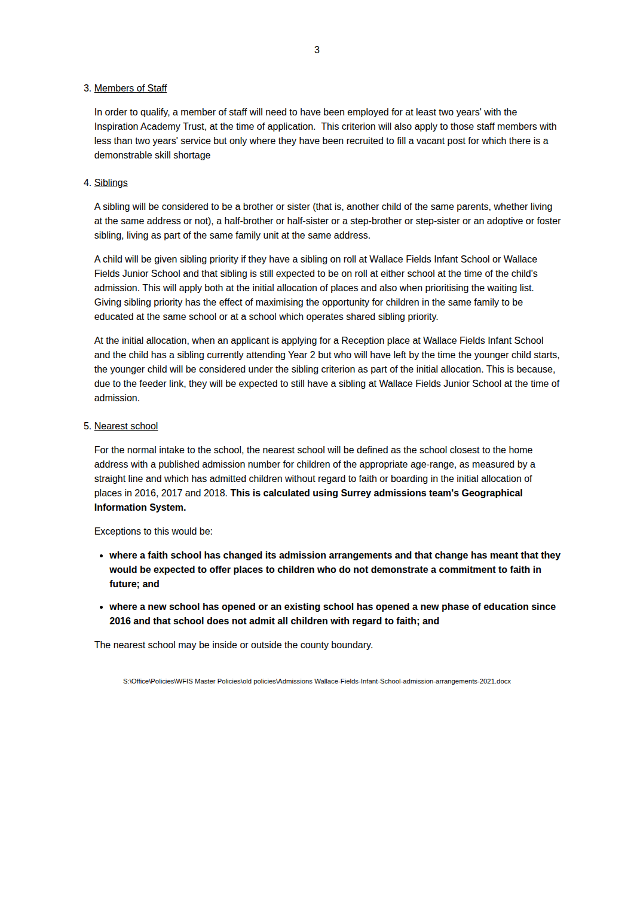3
Members of Staff
In order to qualify, a member of staff will need to have been employed for at least two years' with the Inspiration Academy Trust, at the time of application. This criterion will also apply to those staff members with less than two years' service but only where they have been recruited to fill a vacant post for which there is a demonstrable skill shortage
Siblings
A sibling will be considered to be a brother or sister (that is, another child of the same parents, whether living at the same address or not), a half-brother or half-sister or a step-brother or step-sister or an adoptive or foster sibling, living as part of the same family unit at the same address.
A child will be given sibling priority if they have a sibling on roll at Wallace Fields Infant School or Wallace Fields Junior School and that sibling is still expected to be on roll at either school at the time of the child's admission. This will apply both at the initial allocation of places and also when prioritising the waiting list. Giving sibling priority has the effect of maximising the opportunity for children in the same family to be educated at the same school or at a school which operates shared sibling priority.
At the initial allocation, when an applicant is applying for a Reception place at Wallace Fields Infant School and the child has a sibling currently attending Year 2 but who will have left by the time the younger child starts, the younger child will be considered under the sibling criterion as part of the initial allocation. This is because, due to the feeder link, they will be expected to still have a sibling at Wallace Fields Junior School at the time of admission.
Nearest school
For the normal intake to the school, the nearest school will be defined as the school closest to the home address with a published admission number for children of the appropriate age-range, as measured by a straight line and which has admitted children without regard to faith or boarding in the initial allocation of places in 2016, 2017 and 2018. This is calculated using Surrey admissions team's Geographical Information System.
Exceptions to this would be:
where a faith school has changed its admission arrangements and that change has meant that they would be expected to offer places to children who do not demonstrate a commitment to faith in future; and
where a new school has opened or an existing school has opened a new phase of education since 2016 and that school does not admit all children with regard to faith; and
The nearest school may be inside or outside the county boundary.
S:\Office\Policies\WFIS Master Policies\old policies\Admissions Wallace-Fields-Infant-School-admission-arrangements-2021.docx